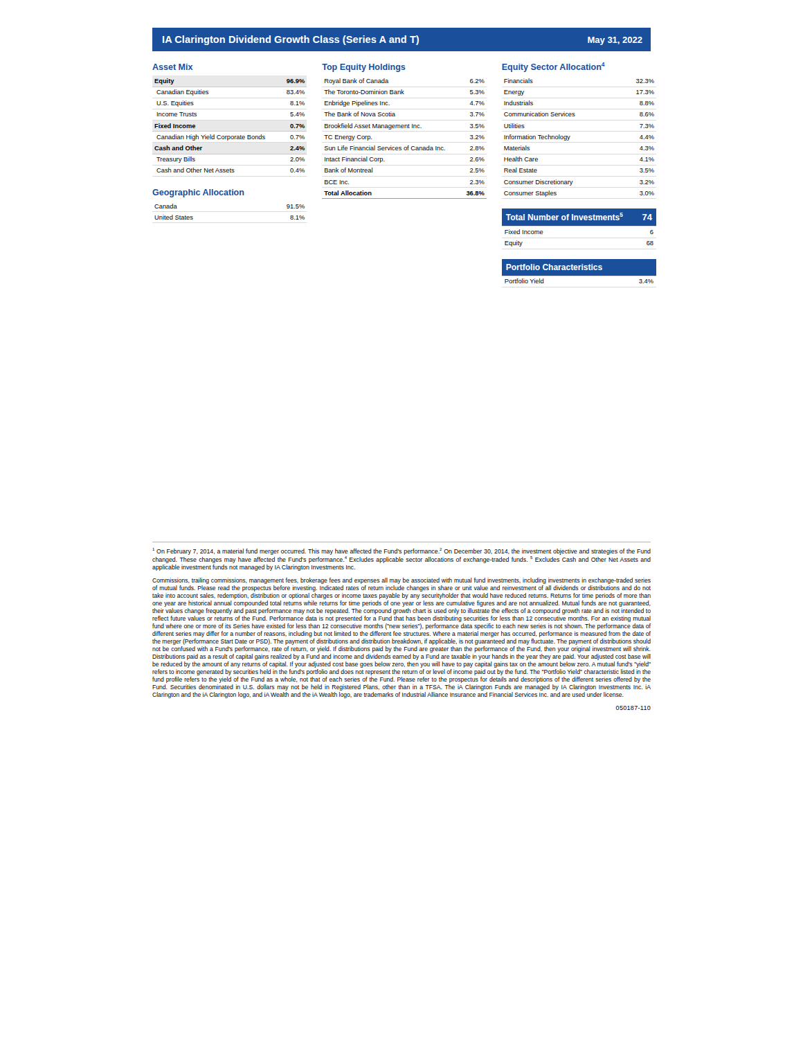IA Clarington Dividend Growth Class (Series A and T)
May 31, 2022
Asset Mix
| Equity | 96.9% |
| Canadian Equities | 83.4% |
| U.S. Equities | 8.1% |
| Income Trusts | 5.4% |
| Fixed Income | 0.7% |
| Canadian High Yield Corporate Bonds | 0.7% |
| Cash and Other | 2.4% |
| Treasury Bills | 2.0% |
| Cash and Other Net Assets | 0.4% |
Geographic Allocation
| Canada | 91.5% |
| United States | 8.1% |
Top Equity Holdings
| Royal Bank of Canada | 6.2% |
| The Toronto-Dominion Bank | 5.3% |
| Enbridge Pipelines Inc. | 4.7% |
| The Bank of Nova Scotia | 3.7% |
| Brookfield Asset Management Inc. | 3.5% |
| TC Energy Corp. | 3.2% |
| Sun Life Financial Services of Canada Inc. | 2.8% |
| Intact Financial Corp. | 2.6% |
| Bank of Montreal | 2.5% |
| BCE Inc. | 2.3% |
| Total Allocation | 36.8% |
Equity Sector Allocation4
| Financials | 32.3% |
| Energy | 17.3% |
| Industrials | 8.8% |
| Communication Services | 8.6% |
| Utilities | 7.3% |
| Information Technology | 4.4% |
| Materials | 4.3% |
| Health Care | 4.1% |
| Real Estate | 3.5% |
| Consumer Discretionary | 3.2% |
| Consumer Staples | 3.0% |
| Total Number of Investments 5 | 74 |
| Fixed Income | 6 |
| Equity | 68 |
| Portfolio Characteristics |
| Portfolio Yield | 3.4% |
1 On February 7, 2014, a material fund merger occurred. This may have affected the Fund's performance.2 On December 30, 2014, the investment objective and strategies of the Fund changed. These changes may have affected the Fund's performance.4 Excludes applicable sector allocations of exchange-traded funds. 5 Excludes Cash and Other Net Assets and applicable investment funds not managed by IA Clarington Investments Inc.
Commissions, trailing commissions, management fees, brokerage fees and expenses all may be associated with mutual fund investments, including investments in exchange-traded series of mutual funds. Please read the prospectus before investing. Indicated rates of return include changes in share or unit value and reinvestment of all dividends or distributions and do not take into account sales, redemption, distribution or optional charges or income taxes payable by any securityholder that would have reduced returns. Returns for time periods of more than one year are historical annual compounded total returns while returns for time periods of one year or less are cumulative figures and are not annualized. Mutual funds are not guaranteed, their values change frequently and past performance may not be repeated. The compound growth chart is used only to illustrate the effects of a compound growth rate and is not intended to reflect future values or returns of the Fund. Performance data is not presented for a Fund that has been distributing securities for less than 12 consecutive months. For an existing mutual fund where one or more of its Series have existed for less than 12 consecutive months ("new series"), performance data specific to each new series is not shown. The performance data of different series may differ for a number of reasons, including but not limited to the different fee structures. Where a material merger has occurred, performance is measured from the date of the merger (Performance Start Date or PSD). The payment of distributions and distribution breakdown, if applicable, is not guaranteed and may fluctuate. The payment of distributions should not be confused with a Fund's performance, rate of return, or yield. If distributions paid by the Fund are greater than the performance of the Fund, then your original investment will shrink. Distributions paid as a result of capital gains realized by a Fund and income and dividends earned by a Fund are taxable in your hands in the year they are paid. Your adjusted cost base will be reduced by the amount of any returns of capital. If your adjusted cost base goes below zero, then you will have to pay capital gains tax on the amount below zero. A mutual fund's "yield" refers to income generated by securities held in the fund's portfolio and does not represent the return of or level of income paid out by the fund. The "Portfolio Yield" characteristic listed in the fund profile refers to the yield of the Fund as a whole, not that of each series of the Fund. Please refer to the prospectus for details and descriptions of the different series offered by the Fund. Securities denominated in U.S. dollars may not be held in Registered Plans, other than in a TFSA. The iA Clarington Funds are managed by IA Clarington Investments Inc. iA Clarington and the iA Clarington logo, and iA Wealth and the iA Wealth logo, are trademarks of Industrial Alliance Insurance and Financial Services Inc. and are used under license.
050187-110